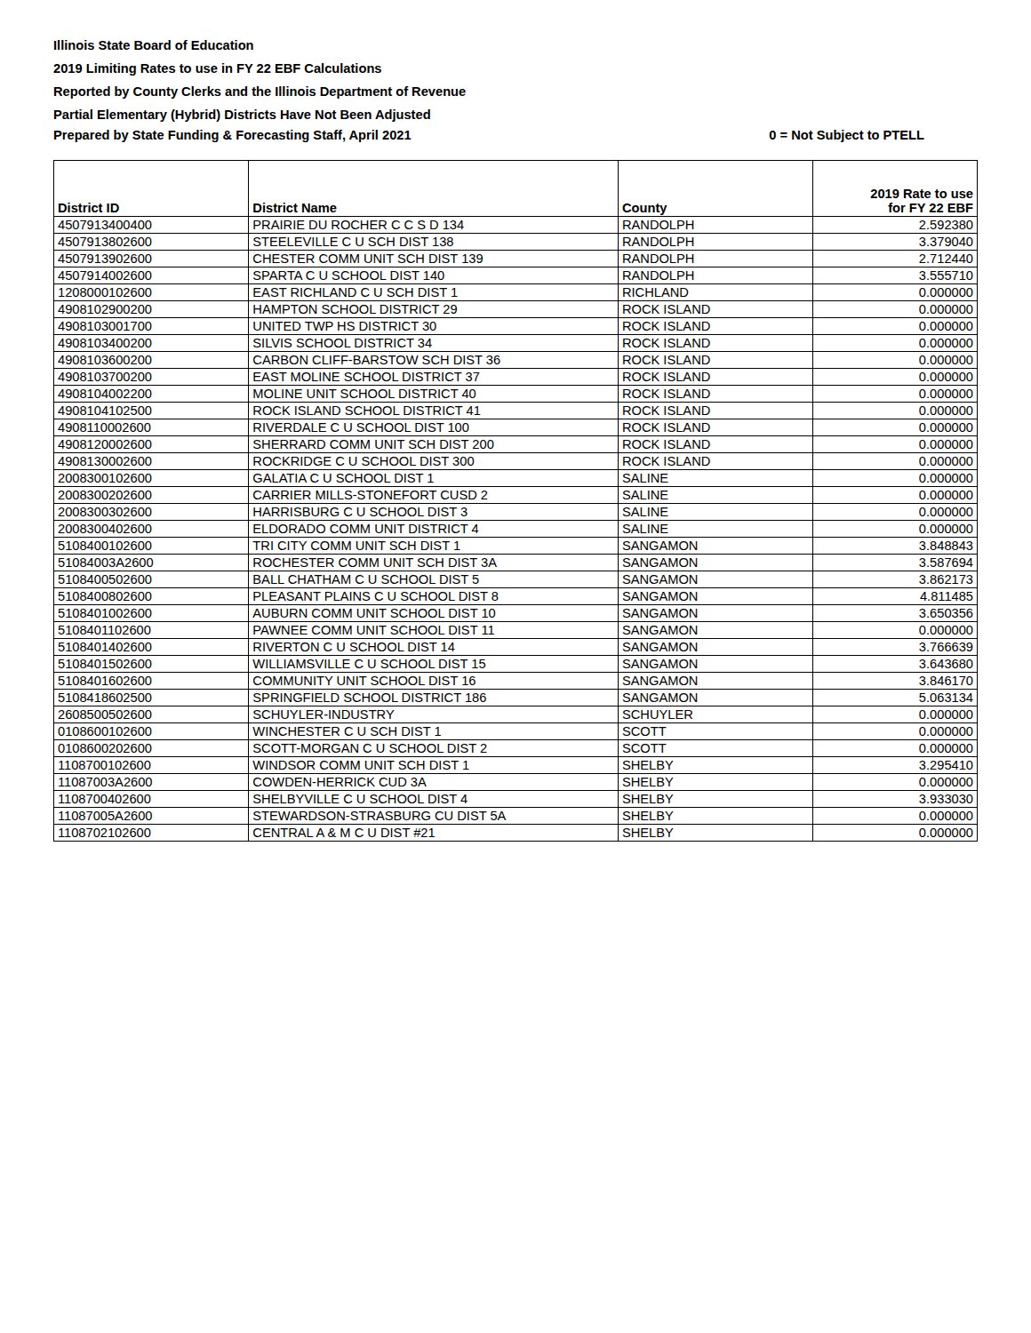Illinois State Board of Education
2019 Limiting Rates to use in FY 22 EBF Calculations
Reported by County Clerks and the Illinois Department of Revenue
Partial Elementary (Hybrid) Districts Have Not Been Adjusted
Prepared by State Funding & Forecasting Staff, April 2021 0 = Not Subject to PTELL
| District ID | District Name | County | 2019 Rate to use for FY 22 EBF |
| --- | --- | --- | --- |
| 4507913400400 | PRAIRIE DU ROCHER C C S D 134 | RANDOLPH | 2.592380 |
| 4507913802600 | STEELEVILLE C U SCH DIST 138 | RANDOLPH | 3.379040 |
| 4507913902600 | CHESTER COMM UNIT SCH DIST 139 | RANDOLPH | 2.712440 |
| 4507914002600 | SPARTA C U SCHOOL DIST 140 | RANDOLPH | 3.555710 |
| 1208000102600 | EAST RICHLAND C U SCH DIST 1 | RICHLAND | 0.000000 |
| 4908102900200 | HAMPTON SCHOOL DISTRICT 29 | ROCK ISLAND | 0.000000 |
| 4908103001700 | UNITED TWP HS DISTRICT 30 | ROCK ISLAND | 0.000000 |
| 4908103400200 | SILVIS SCHOOL DISTRICT 34 | ROCK ISLAND | 0.000000 |
| 4908103600200 | CARBON CLIFF-BARSTOW SCH DIST 36 | ROCK ISLAND | 0.000000 |
| 4908103700200 | EAST MOLINE SCHOOL DISTRICT 37 | ROCK ISLAND | 0.000000 |
| 4908104002200 | MOLINE UNIT SCHOOL DISTRICT 40 | ROCK ISLAND | 0.000000 |
| 4908104102500 | ROCK ISLAND SCHOOL DISTRICT 41 | ROCK ISLAND | 0.000000 |
| 4908110002600 | RIVERDALE C U SCHOOL DIST 100 | ROCK ISLAND | 0.000000 |
| 4908120002600 | SHERRARD COMM UNIT SCH DIST 200 | ROCK ISLAND | 0.000000 |
| 4908130002600 | ROCKRIDGE C U SCHOOL DIST 300 | ROCK ISLAND | 0.000000 |
| 2008300102600 | GALATIA C U SCHOOL DIST 1 | SALINE | 0.000000 |
| 2008300202600 | CARRIER MILLS-STONEFORT CUSD 2 | SALINE | 0.000000 |
| 2008300302600 | HARRISBURG C U SCHOOL DIST 3 | SALINE | 0.000000 |
| 2008300402600 | ELDORADO COMM UNIT DISTRICT 4 | SALINE | 0.000000 |
| 5108400102600 | TRI CITY COMM UNIT SCH DIST 1 | SANGAMON | 3.848843 |
| 51084003A2600 | ROCHESTER COMM UNIT SCH DIST 3A | SANGAMON | 3.587694 |
| 5108400502600 | BALL CHATHAM C U SCHOOL DIST 5 | SANGAMON | 3.862173 |
| 5108400802600 | PLEASANT PLAINS C U SCHOOL DIST 8 | SANGAMON | 4.811485 |
| 5108401002600 | AUBURN COMM UNIT SCHOOL DIST 10 | SANGAMON | 3.650356 |
| 5108401102600 | PAWNEE COMM UNIT SCHOOL DIST 11 | SANGAMON | 0.000000 |
| 5108401402600 | RIVERTON C U SCHOOL DIST 14 | SANGAMON | 3.766639 |
| 5108401502600 | WILLIAMSVILLE C U SCHOOL DIST 15 | SANGAMON | 3.643680 |
| 5108401602600 | COMMUNITY UNIT SCHOOL DIST 16 | SANGAMON | 3.846170 |
| 5108418602500 | SPRINGFIELD SCHOOL DISTRICT 186 | SANGAMON | 5.063134 |
| 2608500502600 | SCHUYLER-INDUSTRY | SCHUYLER | 0.000000 |
| 0108600102600 | WINCHESTER C U SCH DIST 1 | SCOTT | 0.000000 |
| 0108600202600 | SCOTT-MORGAN C U SCHOOL DIST 2 | SCOTT | 0.000000 |
| 1108700102600 | WINDSOR COMM UNIT SCH DIST 1 | SHELBY | 3.295410 |
| 11087003A2600 | COWDEN-HERRICK CUD 3A | SHELBY | 0.000000 |
| 1108700402600 | SHELBYVILLE C U SCHOOL DIST 4 | SHELBY | 3.933030 |
| 11087005A2600 | STEWARDSON-STRASBURG CU DIST 5A | SHELBY | 0.000000 |
| 1108702102600 | CENTRAL A & M C U DIST #21 | SHELBY | 0.000000 |